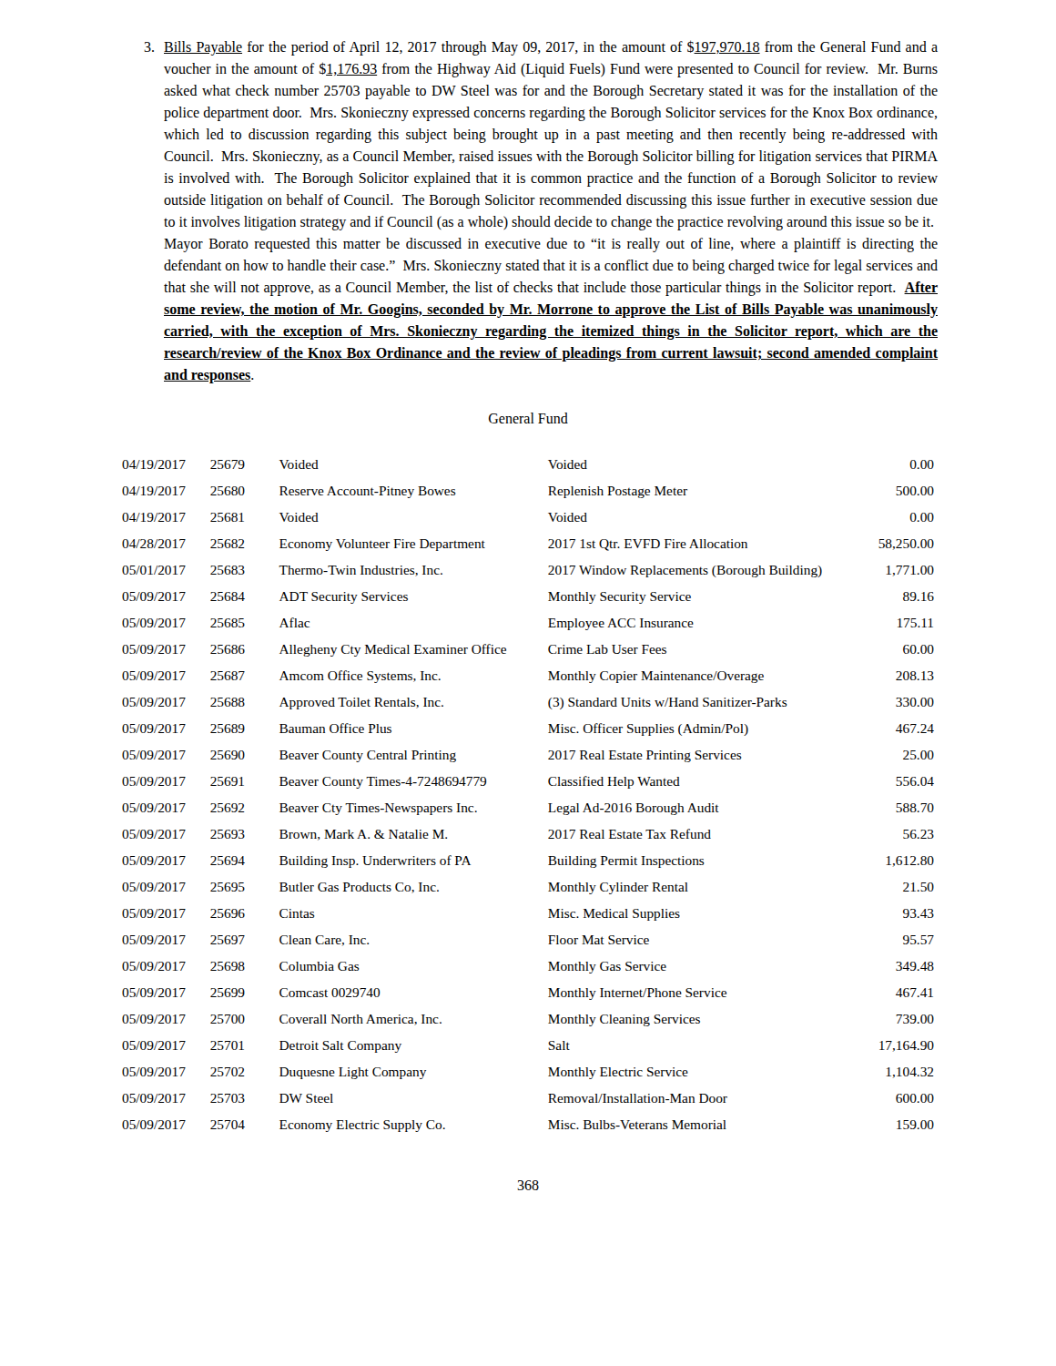3.
Bills Payable for the period of April 12, 2017 through May 09, 2017, in the amount of $197,970.18 from the General Fund and a voucher in the amount of $1,176.93 from the Highway Aid (Liquid Fuels) Fund were presented to Council for review. Mr. Burns asked what check number 25703 payable to DW Steel was for and the Borough Secretary stated it was for the installation of the police department door. Mrs. Skonieczny expressed concerns regarding the Borough Solicitor services for the Knox Box ordinance, which led to discussion regarding this subject being brought up in a past meeting and then recently being re-addressed with Council. Mrs. Skonieczny, as a Council Member, raised issues with the Borough Solicitor billing for litigation services that PIRMA is involved with. The Borough Solicitor explained that it is common practice and the function of a Borough Solicitor to review outside litigation on behalf of Council. The Borough Solicitor recommended discussing this issue further in executive session due to it involves litigation strategy and if Council (as a whole) should decide to change the practice revolving around this issue so be it. Mayor Borato requested this matter be discussed in executive due to “it is really out of line, where a plaintiff is directing the defendant on how to handle their case.” Mrs. Skonieczny stated that it is a conflict due to being charged twice for legal services and that she will not approve, as a Council Member, the list of checks that include those particular things in the Solicitor report. After some review, the motion of Mr. Googins, seconded by Mr. Morrone to approve the List of Bills Payable was unanimously carried, with the exception of Mrs. Skonieczny regarding the itemized things in the Solicitor report, which are the research/review of the Knox Box Ordinance and the review of pleadings from current lawsuit; second amended complaint and responses.
General Fund
| 04/19/2017 | 25679 | Voided | Voided | 0.00 |
| 04/19/2017 | 25680 | Reserve Account-Pitney Bowes | Replenish Postage Meter | 500.00 |
| 04/19/2017 | 25681 | Voided | Voided | 0.00 |
| 04/28/2017 | 25682 | Economy Volunteer Fire Department | 2017 1st Qtr. EVFD Fire Allocation | 58,250.00 |
| 05/01/2017 | 25683 | Thermo-Twin Industries, Inc. | 2017 Window Replacements (Borough Building) | 1,771.00 |
| 05/09/2017 | 25684 | ADT Security Services | Monthly Security Service | 89.16 |
| 05/09/2017 | 25685 | Aflac | Employee ACC Insurance | 175.11 |
| 05/09/2017 | 25686 | Allegheny Cty Medical Examiner Office | Crime Lab User Fees | 60.00 |
| 05/09/2017 | 25687 | Amcom Office Systems, Inc. | Monthly Copier Maintenance/Overage | 208.13 |
| 05/09/2017 | 25688 | Approved Toilet Rentals, Inc. | (3) Standard Units w/Hand Sanitizer-Parks | 330.00 |
| 05/09/2017 | 25689 | Bauman Office Plus | Misc. Officer Supplies (Admin/Pol) | 467.24 |
| 05/09/2017 | 25690 | Beaver County Central Printing | 2017 Real Estate Printing Services | 25.00 |
| 05/09/2017 | 25691 | Beaver County Times-4-7248694779 | Classified Help Wanted | 556.04 |
| 05/09/2017 | 25692 | Beaver Cty Times-Newspapers Inc. | Legal Ad-2016 Borough Audit | 588.70 |
| 05/09/2017 | 25693 | Brown, Mark A. & Natalie M. | 2017 Real Estate Tax Refund | 56.23 |
| 05/09/2017 | 25694 | Building Insp. Underwriters of PA | Building Permit Inspections | 1,612.80 |
| 05/09/2017 | 25695 | Butler Gas Products Co, Inc. | Monthly Cylinder Rental | 21.50 |
| 05/09/2017 | 25696 | Cintas | Misc. Medical Supplies | 93.43 |
| 05/09/2017 | 25697 | Clean Care, Inc. | Floor Mat Service | 95.57 |
| 05/09/2017 | 25698 | Columbia Gas | Monthly Gas Service | 349.48 |
| 05/09/2017 | 25699 | Comcast 0029740 | Monthly Internet/Phone Service | 467.41 |
| 05/09/2017 | 25700 | Coverall North America, Inc. | Monthly Cleaning Services | 739.00 |
| 05/09/2017 | 25701 | Detroit Salt Company | Salt | 17,164.90 |
| 05/09/2017 | 25702 | Duquesne Light Company | Monthly Electric Service | 1,104.32 |
| 05/09/2017 | 25703 | DW Steel | Removal/Installation-Man Door | 600.00 |
| 05/09/2017 | 25704 | Economy Electric Supply Co. | Misc. Bulbs-Veterans Memorial | 159.00 |
368